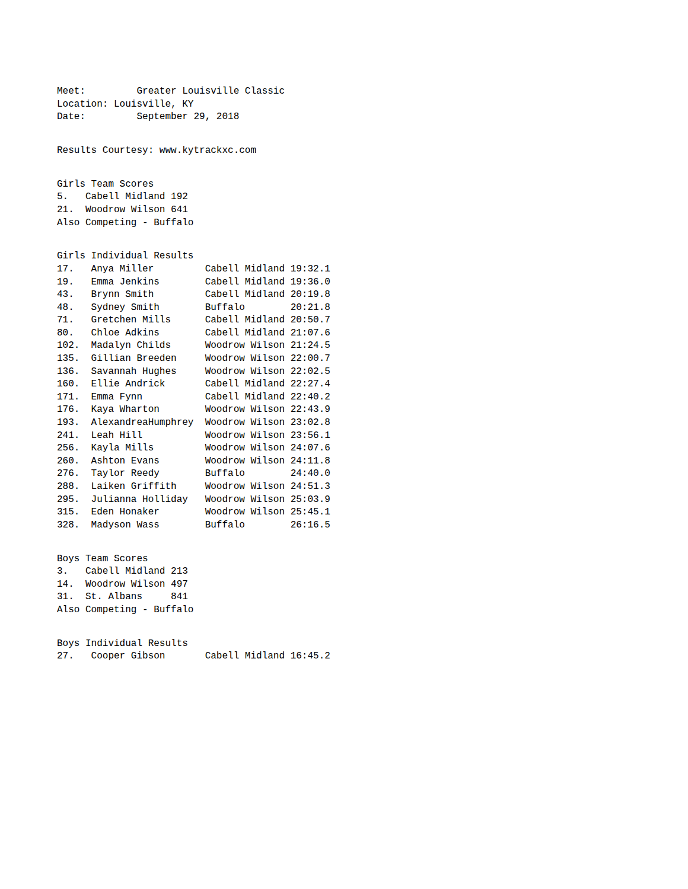Meet:         Greater Louisville Classic
Location: Louisville, KY
Date:         September 29, 2018
Results Courtesy: www.kytrackxc.com
Girls Team Scores
5.   Cabell Midland 192
21.  Woodrow Wilson 641
Also Competing - Buffalo
Girls Individual Results
17.   Anya Miller         Cabell Midland 19:32.1
19.   Emma Jenkins        Cabell Midland 19:36.0
43.   Brynn Smith         Cabell Midland 20:19.8
48.   Sydney Smith        Buffalo        20:21.8
71.   Gretchen Mills      Cabell Midland 20:50.7
80.   Chloe Adkins        Cabell Midland 21:07.6
102.  Madalyn Childs      Woodrow Wilson 21:24.5
135.  Gillian Breeden     Woodrow Wilson 22:00.7
136.  Savannah Hughes     Woodrow Wilson 22:02.5
160.  Ellie Andrick       Cabell Midland 22:27.4
171.  Emma Fynn           Cabell Midland 22:40.2
176.  Kaya Wharton        Woodrow Wilson 22:43.9
193.  AlexandreaHumphrey  Woodrow Wilson 23:02.8
241.  Leah Hill           Woodrow Wilson 23:56.1
256.  Kayla Mills         Woodrow Wilson 24:07.6
260.  Ashton Evans        Woodrow Wilson 24:11.8
276.  Taylor Reedy        Buffalo        24:40.0
288.  Laiken Griffith     Woodrow Wilson 24:51.3
295.  Julianna Holliday   Woodrow Wilson 25:03.9
315.  Eden Honaker        Woodrow Wilson 25:45.1
328.  Madyson Wass        Buffalo        26:16.5
Boys Team Scores
3.   Cabell Midland 213
14.  Woodrow Wilson 497
31.  St. Albans     841
Also Competing - Buffalo
Boys Individual Results
27.   Cooper Gibson       Cabell Midland 16:45.2